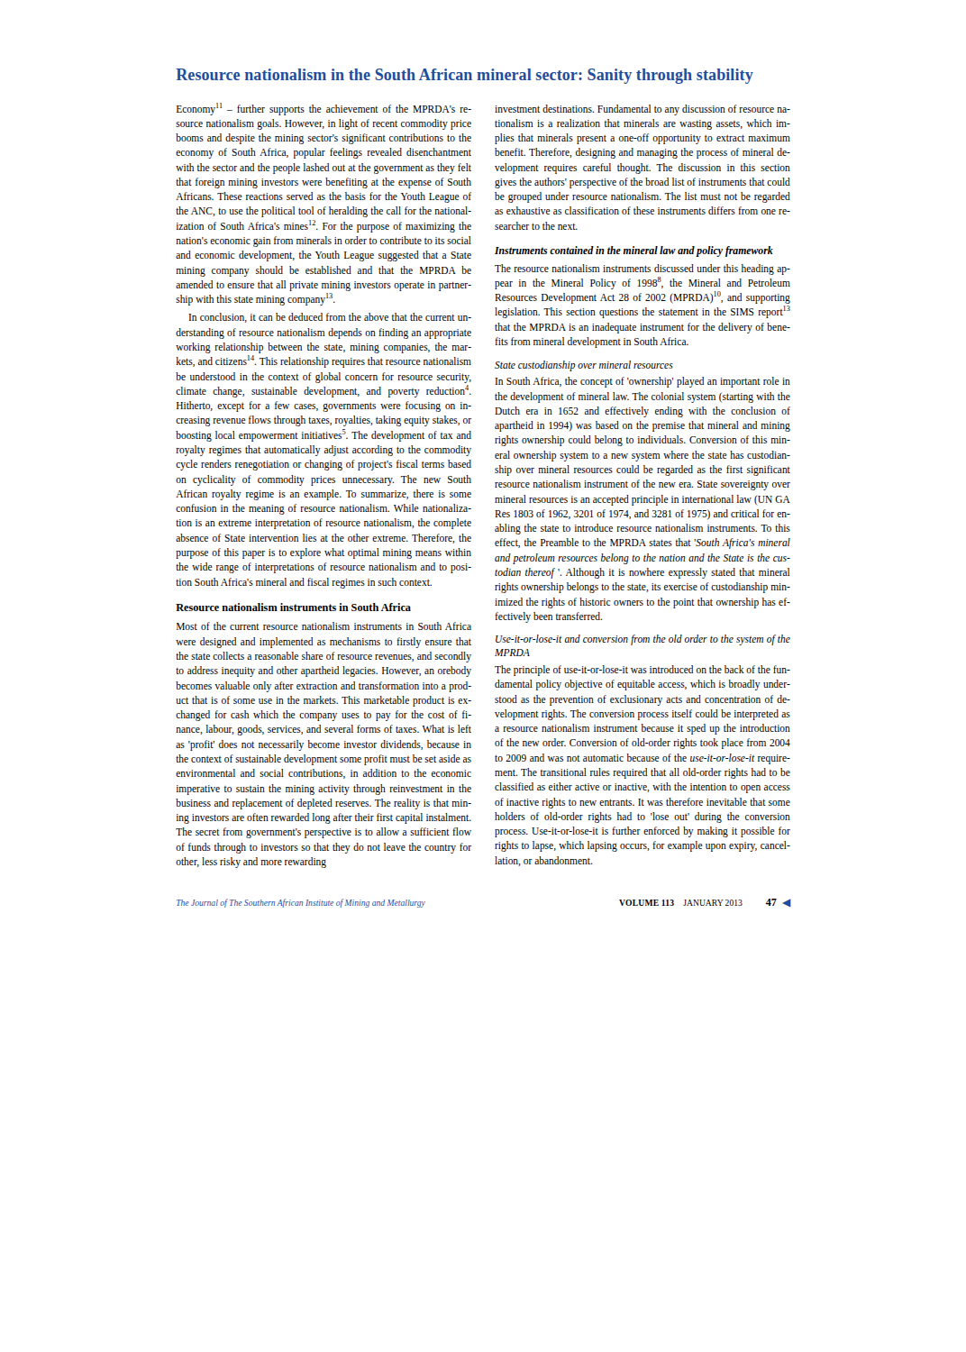Resource nationalism in the South African mineral sector: Sanity through stability
Economy11 – further supports the achievement of the MPRDA's resource nationalism goals. However, in light of recent commodity price booms and despite the mining sector's significant contributions to the economy of South Africa, popular feelings revealed disenchantment with the sector and the people lashed out at the government as they felt that foreign mining investors were benefiting at the expense of South Africans. These reactions served as the basis for the Youth League of the ANC, to use the political tool of heralding the call for the nationalization of South Africa's mines12. For the purpose of maximizing the nation's economic gain from minerals in order to contribute to its social and economic development, the Youth League suggested that a State mining company should be established and that the MPRDA be amended to ensure that all private mining investors operate in partnership with this state mining company13.
In conclusion, it can be deduced from the above that the current understanding of resource nationalism depends on finding an appropriate working relationship between the state, mining companies, the markets, and citizens14. This relationship requires that resource nationalism be understood in the context of global concern for resource security, climate change, sustainable development, and poverty reduction4. Hitherto, except for a few cases, governments were focusing on increasing revenue flows through taxes, royalties, taking equity stakes, or boosting local empowerment initiatives5. The development of tax and royalty regimes that automatically adjust according to the commodity cycle renders renegotiation or changing of project's fiscal terms based on cyclicality of commodity prices unnecessary. The new South African royalty regime is an example. To summarize, there is some confusion in the meaning of resource nationalism. While nationalization is an extreme interpretation of resource nationalism, the complete absence of State intervention lies at the other extreme. Therefore, the purpose of this paper is to explore what optimal mining means within the wide range of interpretations of resource nationalism and to position South Africa's mineral and fiscal regimes in such context.
Resource nationalism instruments in South Africa
Most of the current resource nationalism instruments in South Africa were designed and implemented as mechanisms to firstly ensure that the state collects a reasonable share of resource revenues, and secondly to address inequity and other apartheid legacies. However, an orebody becomes valuable only after extraction and transformation into a product that is of some use in the markets. This marketable product is exchanged for cash which the company uses to pay for the cost of finance, labour, goods, services, and several forms of taxes. What is left as 'profit' does not necessarily become investor dividends, because in the context of sustainable development some profit must be set aside as environmental and social contributions, in addition to the economic imperative to sustain the mining activity through reinvestment in the business and replacement of depleted reserves. The reality is that mining investors are often rewarded long after their first capital instalment. The secret from government's perspective is to allow a sufficient flow of funds through to investors so that they do not leave the country for other, less risky and more rewarding
investment destinations. Fundamental to any discussion of resource nationalism is a realization that minerals are wasting assets, which implies that minerals present a one-off opportunity to extract maximum benefit. Therefore, designing and managing the process of mineral development requires careful thought. The discussion in this section gives the authors' perspective of the broad list of instruments that could be grouped under resource nationalism. The list must not be regarded as exhaustive as classification of these instruments differs from one researcher to the next.
Instruments contained in the mineral law and policy framework
The resource nationalism instruments discussed under this heading appear in the Mineral Policy of 19988, the Mineral and Petroleum Resources Development Act 28 of 2002 (MPRDA)10, and supporting legislation. This section questions the statement in the SIMS report13 that the MPRDA is an inadequate instrument for the delivery of benefits from mineral development in South Africa.
State custodianship over mineral resources
In South Africa, the concept of 'ownership' played an important role in the development of mineral law. The colonial system (starting with the Dutch era in 1652 and effectively ending with the conclusion of apartheid in 1994) was based on the premise that mineral and mining rights ownership could belong to individuals. Conversion of this mineral ownership system to a new system where the state has custodianship over mineral resources could be regarded as the first significant resource nationalism instrument of the new era. State sovereignty over mineral resources is an accepted principle in international law (UN GA Res 1803 of 1962, 3201 of 1974, and 3281 of 1975) and critical for enabling the state to introduce resource nationalism instruments. To this effect, the Preamble to the MPRDA states that 'South Africa's mineral and petroleum resources belong to the nation and the State is the custodian thereof '. Although it is nowhere expressly stated that mineral rights ownership belongs to the state, its exercise of custodianship minimized the rights of historic owners to the point that ownership has effectively been transferred.
Use-it-or-lose-it and conversion from the old order to the system of the MPRDA
The principle of use-it-or-lose-it was introduced on the back of the fundamental policy objective of equitable access, which is broadly understood as the prevention of exclusionary acts and concentration of development rights. The conversion process itself could be interpreted as a resource nationalism instrument because it sped up the introduction of the new order. Conversion of old-order rights took place from 2004 to 2009 and was not automatic because of the use-it-or-lose-it requirement. The transitional rules required that all old-order rights had to be classified as either active or inactive, with the intention to open access of inactive rights to new entrants. It was therefore inevitable that some holders of old-order rights had to 'lose out' during the conversion process. Use-it-or-lose-it is further enforced by making it possible for rights to lapse, which lapsing occurs, for example upon expiry, cancellation, or abandonment.
The Journal of The Southern African Institute of Mining and Metallurgy
VOLUME 113
JANUARY 2013
47
◀